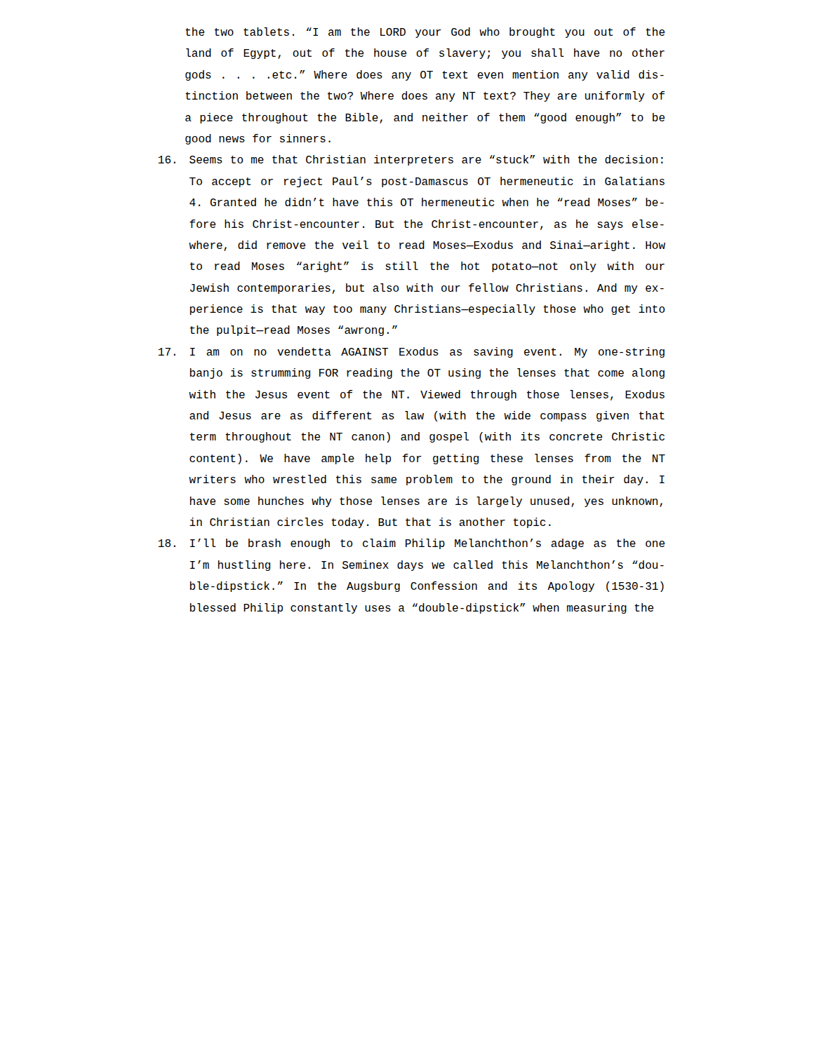the two tablets. “I am the LORD your God who brought you out of the land of Egypt, out of the house of slavery; you shall have no other gods . . . .etc.” Where does any OT text even mention any valid distinction between the two? Where does any NT text? They are uniformly of a piece throughout the Bible, and neither of them “good enough” to be good news for sinners.
Seems to me that Christian interpreters are “stuck” with the decision: To accept or reject Paul’s post-Damascus OT hermeneutic in Galatians 4. Granted he didn’t have this OT hermeneutic when he “read Moses” before his Christ-encounter. But the Christ-encounter, as he says elsewhere, did remove the veil to read Moses—Exodus and Sinai—aright. How to read Moses “aright” is still the hot potato—not only with our Jewish contemporaries, but also with our fellow Christians. And my experience is that way too many Christians—especially those who get into the pulpit—read Moses “awrong.”
I am on no vendetta AGAINST Exodus as saving event. My one-string banjo is strumming FOR reading the OT using the lenses that come along with the Jesus event of the NT. Viewed through those lenses, Exodus and Jesus are as different as law (with the wide compass given that term throughout the NT canon) and gospel (with its concrete Christic content). We have ample help for getting these lenses from the NT writers who wrestled this same problem to the ground in their day. I have some hunches why those lenses are is largely unused, yes unknown, in Christian circles today. But that is another topic.
I’ll be brash enough to claim Philip Melanchthon’s adage as the one I’m hustling here. In Seminex days we called this Melanchthon’s “double-dipstick.” In the Augsburg Confession and its Apology (1530-31) blessed Philip constantly uses a “double-dipstick” when measuring the